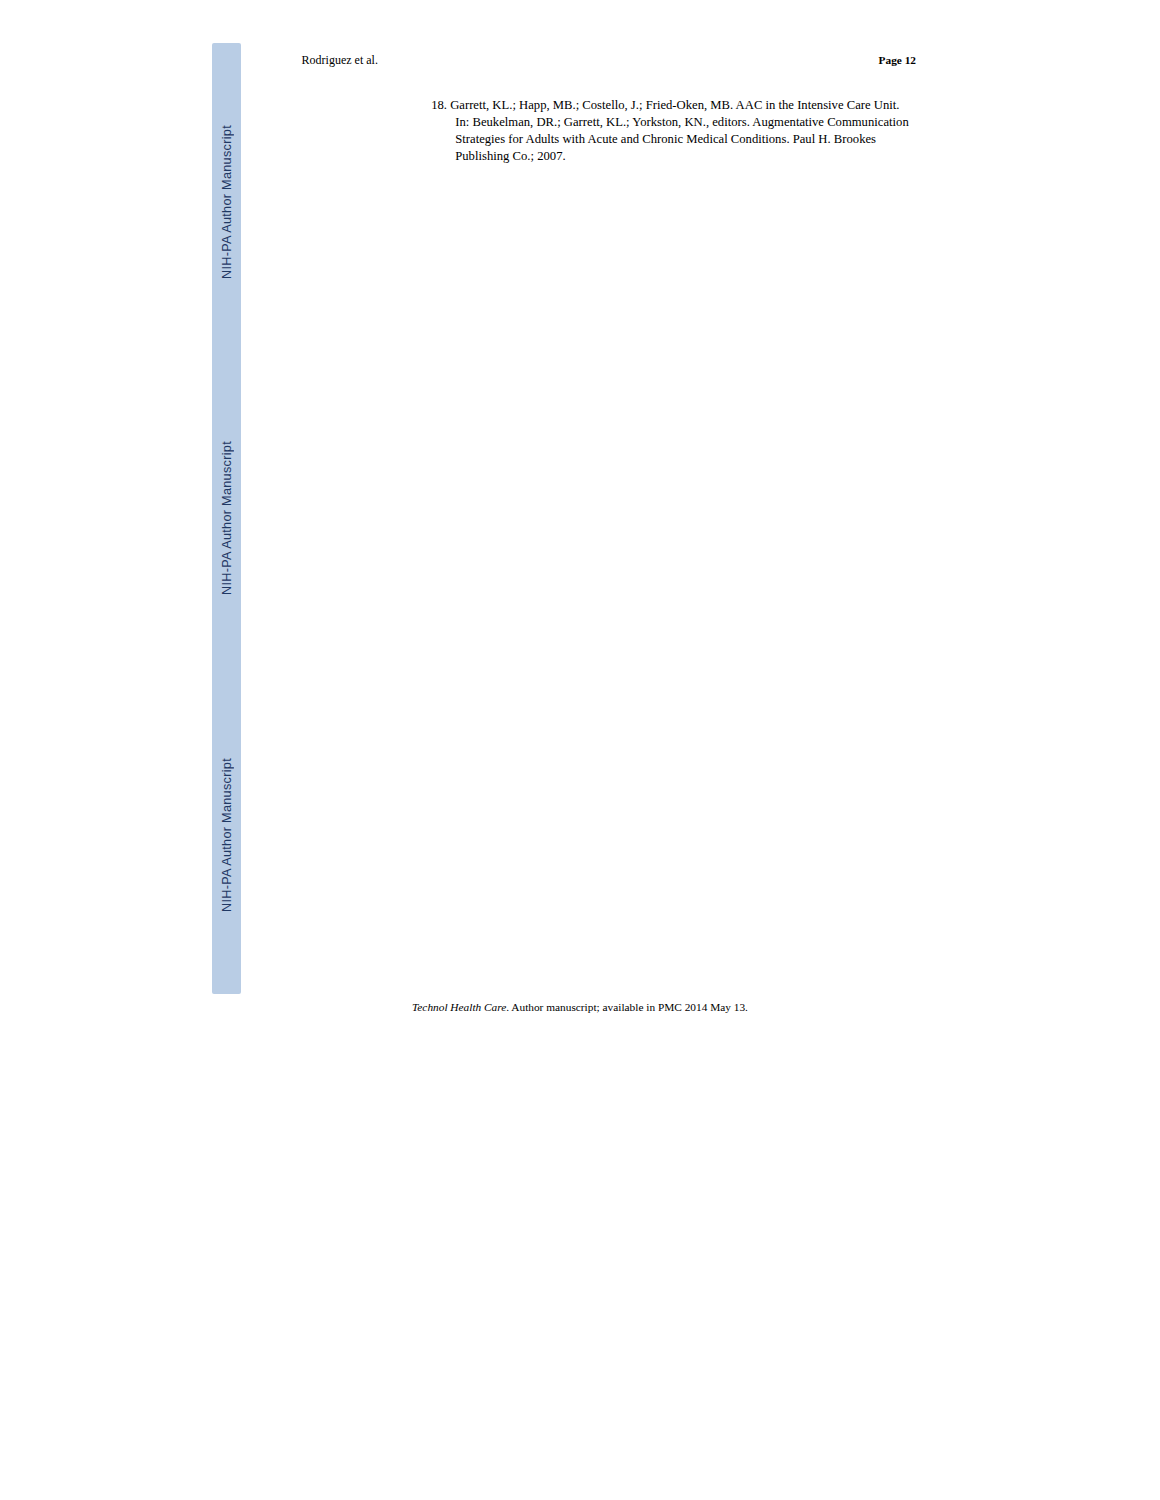NIH-PA Author Manuscript NIH-PA Author Manuscript NIH-PA Author Manuscript
Rodriguez et al. Page 12
18. Garrett, KL.; Happ, MB.; Costello, J.; Fried-Oken, MB. AAC in the Intensive Care Unit. In: Beukelman, DR.; Garrett, KL.; Yorkston, KN., editors. Augmentative Communication Strategies for Adults with Acute and Chronic Medical Conditions. Paul H. Brookes Publishing Co.; 2007.
Technol Health Care. Author manuscript; available in PMC 2014 May 13.